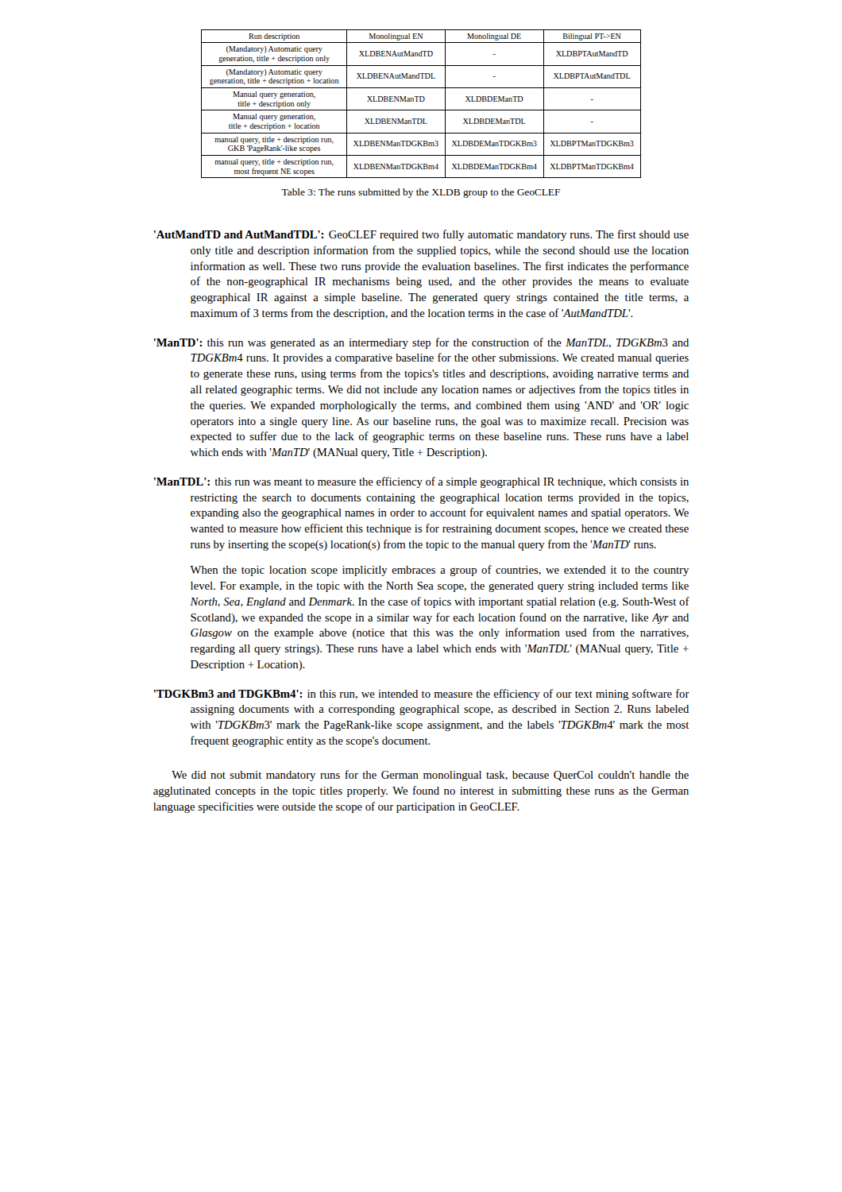| Run description | Monolingual EN | Monolingual DE | Bilingual PT->EN |
| (Mandatory) Automatic query generation, title + description only | XLDBENAutMandTD | - | XLDBPTAutMandTD |
| (Mandatory) Automatic query generation, title + description + location | XLDBENAutMandTDL | - | XLDBPTAutMandTDL |
| Manual query generation, title + description only | XLDBENManTD | XLDBDEManTD | - |
| Manual query generation, title + description + location | XLDBENManTDL | XLDBDEManTDL | - |
| manual query, title + description run, GKB 'PageRank'-like scopes | XLDBENManTDGKBm3 | XLDBDEManTDGKBm3 | XLDBPTManTDGKBm3 |
| manual query, title + description run, most frequent NE scopes | XLDBENManTDGKBm4 | XLDBDEManTDGKBm4 | XLDBPTManTDGKBm4 |
Table 3: The runs submitted by the XLDB group to the GeoCLEF
'AutMandTD and AutMandTDL':
GeoCLEF required two fully automatic mandatory runs. The first should use only title and description information from the supplied topics, while the second should use the location information as well. These two runs provide the evaluation baselines. The first indicates the performance of the non-geographical IR mechanisms being used, and the other provides the means to evaluate geographical IR against a simple baseline. The generated query strings contained the title terms, a maximum of 3 terms from the description, and the location terms in the case of 'AutMandTDL'.
'ManTD':
this run was generated as an intermediary step for the construction of the ManTDL, TDGKBm3 and TDGKBm4 runs. It provides a comparative baseline for the other submissions. We created manual queries to generate these runs, using terms from the topics's titles and descriptions, avoiding narrative terms and all related geographic terms. We did not include any location names or adjectives from the topics titles in the queries. We expanded morphologically the terms, and combined them using 'AND' and 'OR' logic operators into a single query line. As our baseline runs, the goal was to maximize recall. Precision was expected to suffer due to the lack of geographic terms on these baseline runs. These runs have a label which ends with 'ManTD' (MANual query, Title + Description).
'ManTDL':
this run was meant to measure the efficiency of a simple geographical IR technique, which consists in restricting the search to documents containing the geographical location terms provided in the topics, expanding also the geographical names in order to account for equivalent names and spatial operators. We wanted to measure how efficient this technique is for restraining document scopes, hence we created these runs by inserting the scope(s) location(s) from the topic to the manual query from the 'ManTD' runs.
When the topic location scope implicitly embraces a group of countries, we extended it to the country level. For example, in the topic with the North Sea scope, the generated query string included terms like North, Sea, England and Denmark. In the case of topics with important spatial relation (e.g. South-West of Scotland), we expanded the scope in a similar way for each location found on the narrative, like Ayr and Glasgow on the example above (notice that this was the only information used from the narratives, regarding all query strings). These runs have a label which ends with 'ManTDL' (MANual query, Title + Description + Location).
'TDGKBm3 and TDGKBm4':
in this run, we intended to measure the efficiency of our text mining software for assigning documents with a corresponding geographical scope, as described in Section 2. Runs labeled with 'TDGKBm3' mark the PageRank-like scope assignment, and the labels 'TDGKBm4' mark the most frequent geographic entity as the scope's document.
We did not submit mandatory runs for the German monolingual task, because QuerCol couldn't handle the agglutinated concepts in the topic titles properly. We found no interest in submitting these runs as the German language specificities were outside the scope of our participation in GeoCLEF.